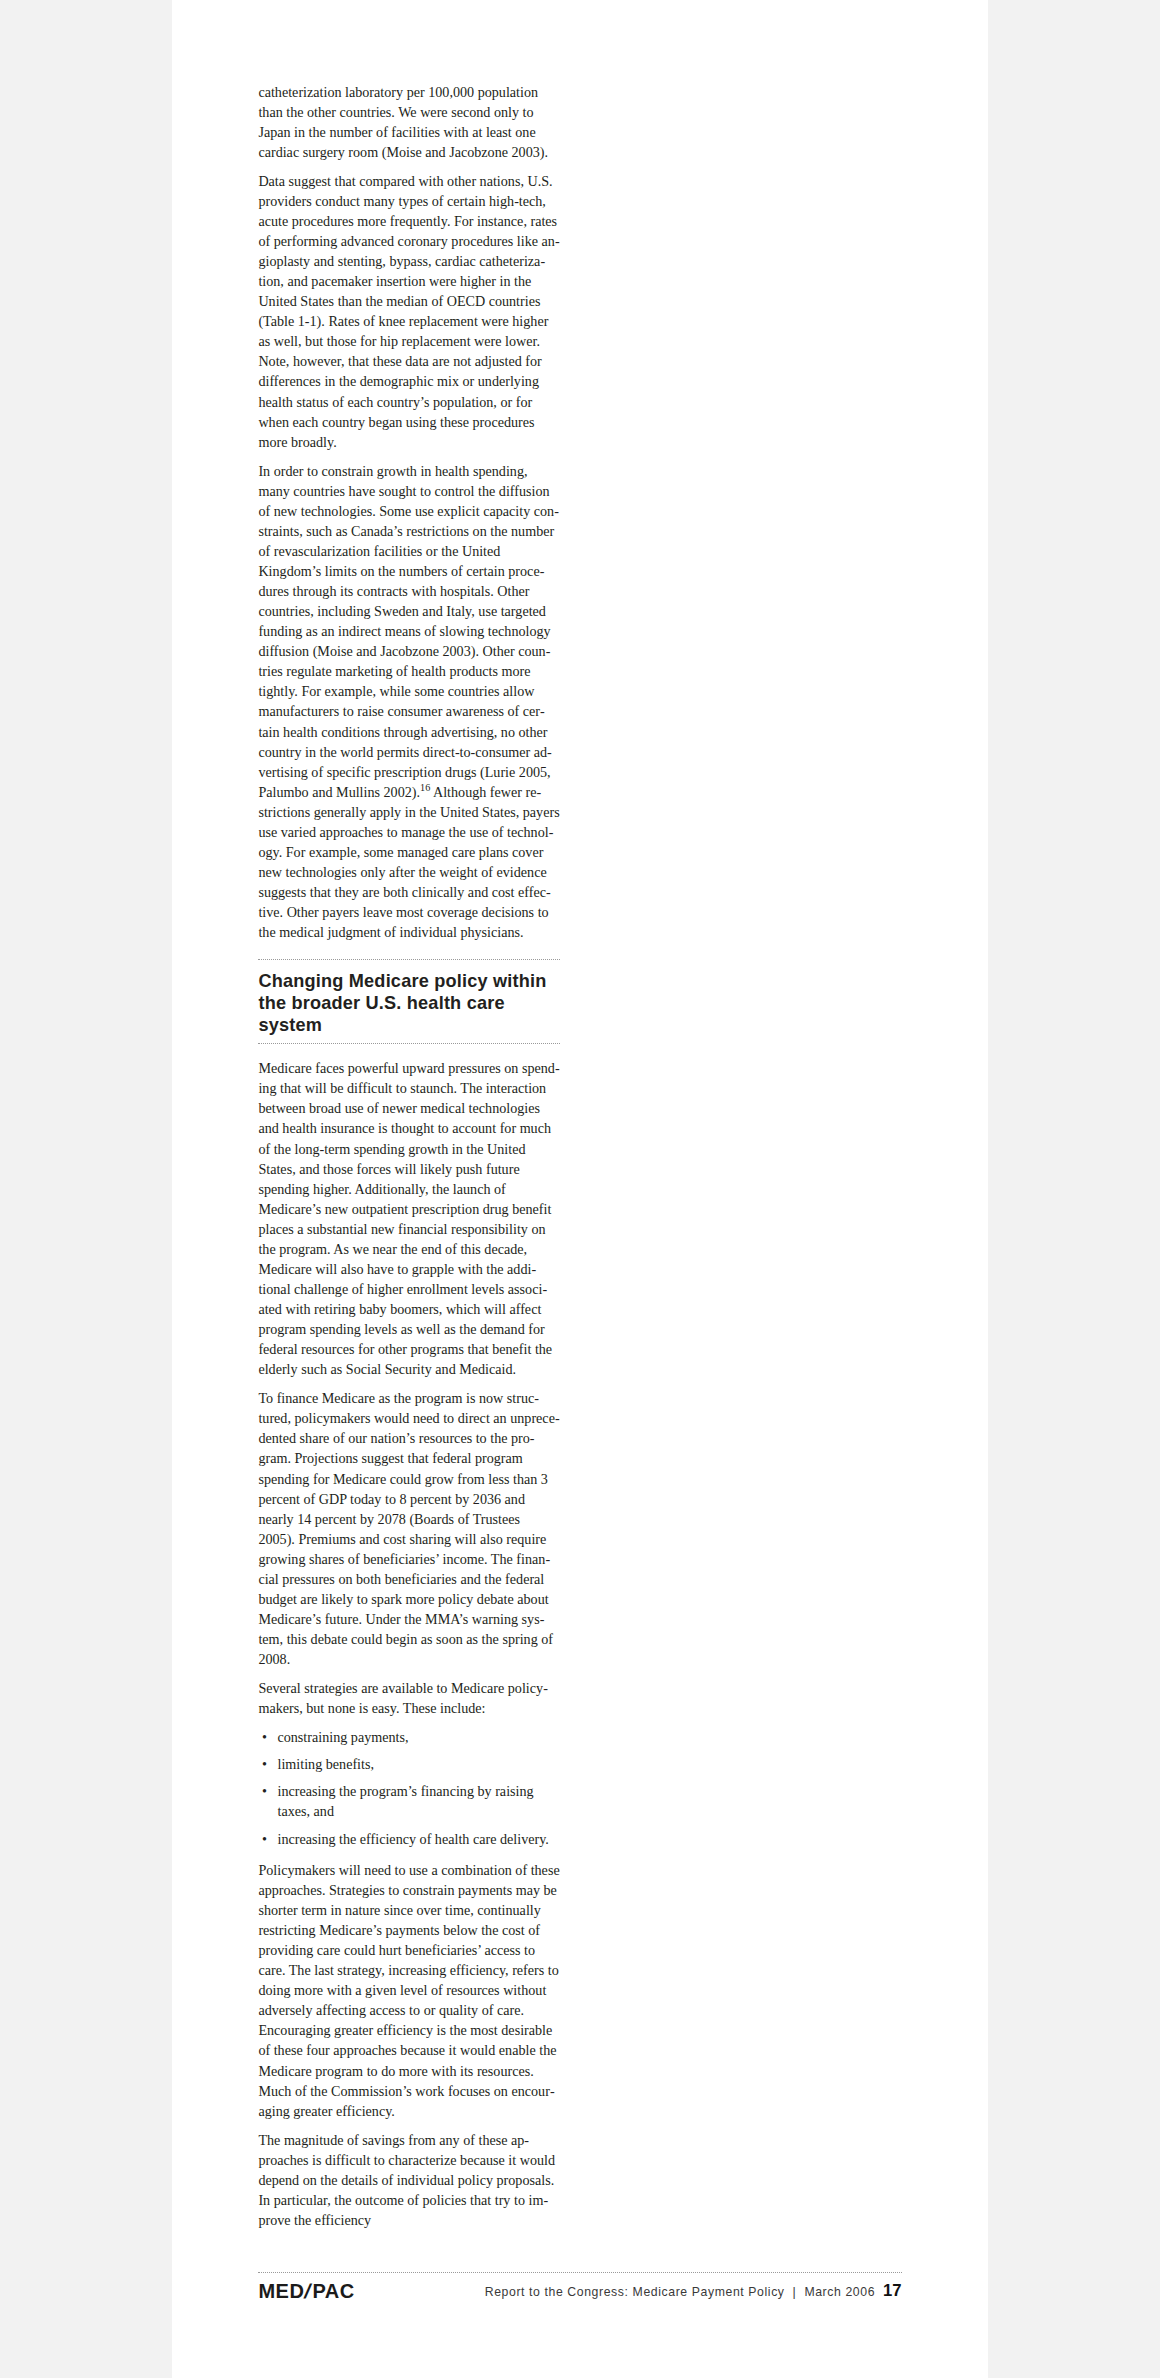catheterization laboratory per 100,000 population than the other countries. We were second only to Japan in the number of facilities with at least one cardiac surgery room (Moise and Jacobzone 2003).
Data suggest that compared with other nations, U.S. providers conduct many types of certain high-tech, acute procedures more frequently. For instance, rates of performing advanced coronary procedures like angioplasty and stenting, bypass, cardiac catheterization, and pacemaker insertion were higher in the United States than the median of OECD countries (Table 1-1). Rates of knee replacement were higher as well, but those for hip replacement were lower. Note, however, that these data are not adjusted for differences in the demographic mix or underlying health status of each country’s population, or for when each country began using these procedures more broadly.
In order to constrain growth in health spending, many countries have sought to control the diffusion of new technologies. Some use explicit capacity constraints, such as Canada’s restrictions on the number of revascularization facilities or the United Kingdom’s limits on the numbers of certain procedures through its contracts with hospitals. Other countries, including Sweden and Italy, use targeted funding as an indirect means of slowing technology diffusion (Moise and Jacobzone 2003). Other countries regulate marketing of health products more tightly. For example, while some countries allow manufacturers to raise consumer awareness of certain health conditions through advertising, no other country in the world permits direct-to-consumer advertising of specific prescription drugs (Lurie 2005, Palumbo and Mullins 2002).16 Although fewer restrictions generally apply in the United States, payers use varied approaches to manage the use of technology. For example, some managed care plans cover new technologies only after the weight of evidence suggests that they are both clinically and cost effective. Other payers leave most coverage decisions to the medical judgment of individual physicians.
Changing Medicare policy within the broader U.S. health care system
Medicare faces powerful upward pressures on spending that will be difficult to staunch. The interaction between broad use of newer medical technologies and health insurance is thought to account for much of the long-term spending growth in the United States, and those forces will likely push future spending higher. Additionally, the launch of Medicare’s new outpatient prescription drug benefit places a substantial new financial responsibility on the program. As we near the end of this decade, Medicare will also have to grapple with the additional challenge of higher enrollment levels associated with retiring baby boomers, which will affect program spending levels as well as the demand for federal resources for other programs that benefit the elderly such as Social Security and Medicaid.
To finance Medicare as the program is now structured, policymakers would need to direct an unprecedented share of our nation’s resources to the program. Projections suggest that federal program spending for Medicare could grow from less than 3 percent of GDP today to 8 percent by 2036 and nearly 14 percent by 2078 (Boards of Trustees 2005). Premiums and cost sharing will also require growing shares of beneficiaries’ income. The financial pressures on both beneficiaries and the federal budget are likely to spark more policy debate about Medicare’s future. Under the MMA’s warning system, this debate could begin as soon as the spring of 2008.
Several strategies are available to Medicare policymakers, but none is easy. These include:
constraining payments,
limiting benefits,
increasing the program’s financing by raising taxes, and
increasing the efficiency of health care delivery.
Policymakers will need to use a combination of these approaches. Strategies to constrain payments may be shorter term in nature since over time, continually restricting Medicare’s payments below the cost of providing care could hurt beneficiaries’ access to care. The last strategy, increasing efficiency, refers to doing more with a given level of resources without adversely affecting access to or quality of care. Encouraging greater efficiency is the most desirable of these four approaches because it would enable the Medicare program to do more with its resources. Much of the Commission’s work focuses on encouraging greater efficiency.
The magnitude of savings from any of these approaches is difficult to characterize because it would depend on the details of individual policy proposals. In particular, the outcome of policies that try to improve the efficiency
MED/PAC
Report to the Congress: Medicare Payment Policy | March 200617